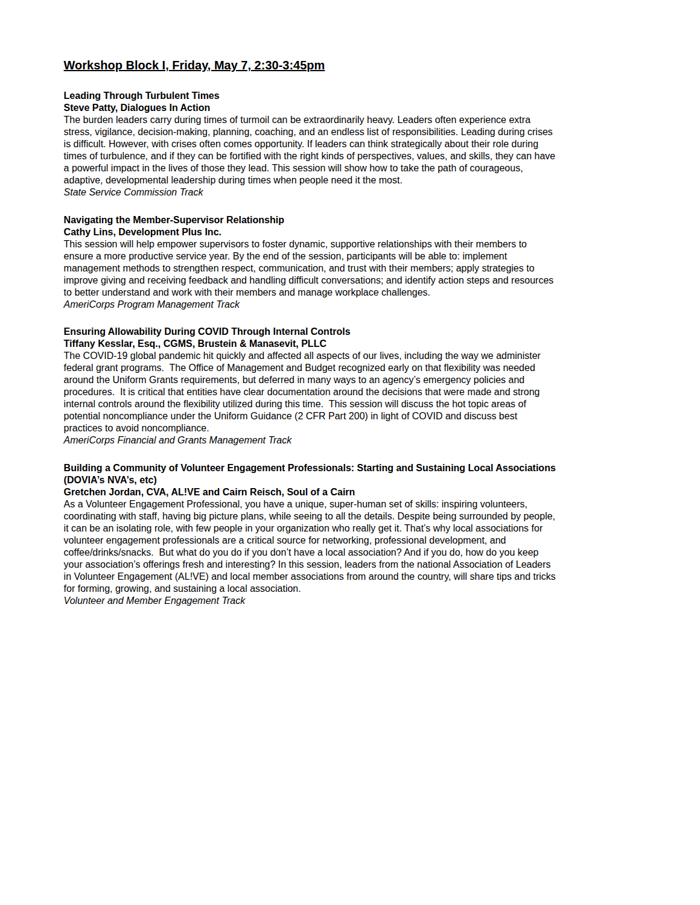Workshop Block I, Friday, May 7, 2:30-3:45pm
Leading Through Turbulent Times
Steve Patty, Dialogues In Action
The burden leaders carry during times of turmoil can be extraordinarily heavy. Leaders often experience extra stress, vigilance, decision-making, planning, coaching, and an endless list of responsibilities. Leading during crises is difficult. However, with crises often comes opportunity. If leaders can think strategically about their role during times of turbulence, and if they can be fortified with the right kinds of perspectives, values, and skills, they can have a powerful impact in the lives of those they lead. This session will show how to take the path of courageous, adaptive, developmental leadership during times when people need it the most.
State Service Commission Track
Navigating the Member-Supervisor Relationship
Cathy Lins, Development Plus Inc.
This session will help empower supervisors to foster dynamic, supportive relationships with their members to ensure a more productive service year. By the end of the session, participants will be able to: implement management methods to strengthen respect, communication, and trust with their members; apply strategies to improve giving and receiving feedback and handling difficult conversations; and identify action steps and resources to better understand and work with their members and manage workplace challenges.
AmeriCorps Program Management Track
Ensuring Allowability During COVID Through Internal Controls
Tiffany Kesslar, Esq., CGMS, Brustein & Manasevit, PLLC
The COVID-19 global pandemic hit quickly and affected all aspects of our lives, including the way we administer federal grant programs. The Office of Management and Budget recognized early on that flexibility was needed around the Uniform Grants requirements, but deferred in many ways to an agency’s emergency policies and procedures. It is critical that entities have clear documentation around the decisions that were made and strong internal controls around the flexibility utilized during this time. This session will discuss the hot topic areas of potential noncompliance under the Uniform Guidance (2 CFR Part 200) in light of COVID and discuss best practices to avoid noncompliance.
AmeriCorps Financial and Grants Management Track
Building a Community of Volunteer Engagement Professionals: Starting and Sustaining Local Associations (DOVIA’s NVA’s, etc)
Gretchen Jordan, CVA, AL!VE and Cairn Reisch, Soul of a Cairn
As a Volunteer Engagement Professional, you have a unique, super-human set of skills: inspiring volunteers, coordinating with staff, having big picture plans, while seeing to all the details. Despite being surrounded by people, it can be an isolating role, with few people in your organization who really get it. That’s why local associations for volunteer engagement professionals are a critical source for networking, professional development, and coffee/drinks/snacks. But what do you do if you don’t have a local association? And if you do, how do you keep your association’s offerings fresh and interesting? In this session, leaders from the national Association of Leaders in Volunteer Engagement (AL!VE) and local member associations from around the country, will share tips and tricks for forming, growing, and sustaining a local association.
Volunteer and Member Engagement Track